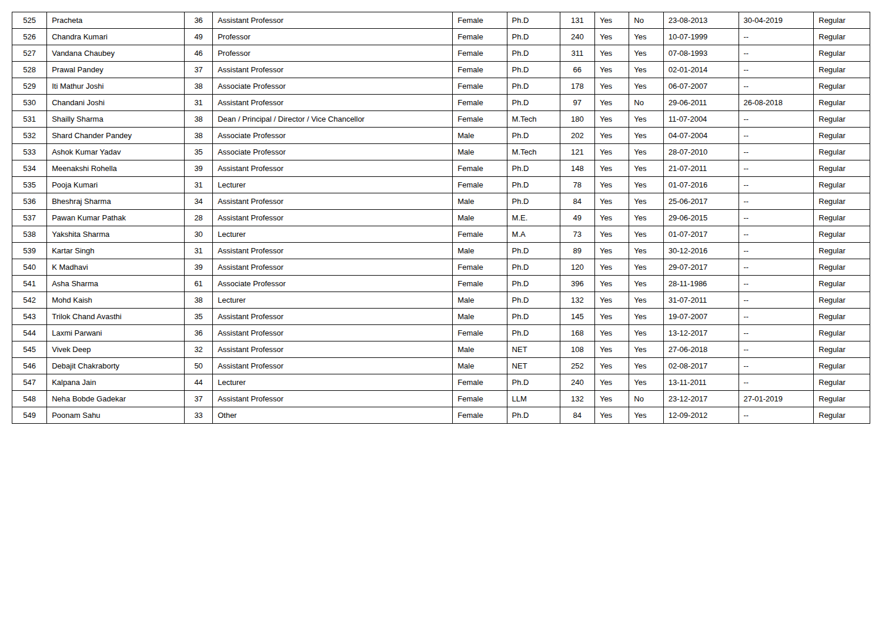| 525 | Pracheta | 36 | Assistant Professor | Female | Ph.D | 131 | Yes | No | 23-08-2013 | 30-04-2019 | Regular |
| 526 | Chandra Kumari | 49 | Professor | Female | Ph.D | 240 | Yes | Yes | 10-07-1999 | -- | Regular |
| 527 | Vandana Chaubey | 46 | Professor | Female | Ph.D | 311 | Yes | Yes | 07-08-1993 | -- | Regular |
| 528 | Prawal Pandey | 37 | Assistant Professor | Female | Ph.D | 66 | Yes | Yes | 02-01-2014 | -- | Regular |
| 529 | Iti Mathur Joshi | 38 | Associate Professor | Female | Ph.D | 178 | Yes | Yes | 06-07-2007 | -- | Regular |
| 530 | Chandani Joshi | 31 | Assistant Professor | Female | Ph.D | 97 | Yes | No | 29-06-2011 | 26-08-2018 | Regular |
| 531 | Shailly Sharma | 38 | Dean / Principal / Director / Vice Chancellor | Female | M.Tech | 180 | Yes | Yes | 11-07-2004 | -- | Regular |
| 532 | Shard Chander Pandey | 38 | Associate Professor | Male | Ph.D | 202 | Yes | Yes | 04-07-2004 | -- | Regular |
| 533 | Ashok Kumar Yadav | 35 | Associate Professor | Male | M.Tech | 121 | Yes | Yes | 28-07-2010 | -- | Regular |
| 534 | Meenakshi Rohella | 39 | Assistant Professor | Female | Ph.D | 148 | Yes | Yes | 21-07-2011 | -- | Regular |
| 535 | Pooja Kumari | 31 | Lecturer | Female | Ph.D | 78 | Yes | Yes | 01-07-2016 | -- | Regular |
| 536 | Bheshraj Sharma | 34 | Assistant Professor | Male | Ph.D | 84 | Yes | Yes | 25-06-2017 | -- | Regular |
| 537 | Pawan Kumar Pathak | 28 | Assistant Professor | Male | M.E. | 49 | Yes | Yes | 29-06-2015 | -- | Regular |
| 538 | Yakshita Sharma | 30 | Lecturer | Female | M.A | 73 | Yes | Yes | 01-07-2017 | -- | Regular |
| 539 | Kartar Singh | 31 | Assistant Professor | Male | Ph.D | 89 | Yes | Yes | 30-12-2016 | -- | Regular |
| 540 | K Madhavi | 39 | Assistant Professor | Female | Ph.D | 120 | Yes | Yes | 29-07-2017 | -- | Regular |
| 541 | Asha Sharma | 61 | Associate Professor | Female | Ph.D | 396 | Yes | Yes | 28-11-1986 | -- | Regular |
| 542 | Mohd Kaish | 38 | Lecturer | Male | Ph.D | 132 | Yes | Yes | 31-07-2011 | -- | Regular |
| 543 | Trilok Chand Avasthi | 35 | Assistant Professor | Male | Ph.D | 145 | Yes | Yes | 19-07-2007 | -- | Regular |
| 544 | Laxmi Parwani | 36 | Assistant Professor | Female | Ph.D | 168 | Yes | Yes | 13-12-2017 | -- | Regular |
| 545 | Vivek Deep | 32 | Assistant Professor | Male | NET | 108 | Yes | Yes | 27-06-2018 | -- | Regular |
| 546 | Debajit Chakraborty | 50 | Assistant Professor | Male | NET | 252 | Yes | Yes | 02-08-2017 | -- | Regular |
| 547 | Kalpana Jain | 44 | Lecturer | Female | Ph.D | 240 | Yes | Yes | 13-11-2011 | -- | Regular |
| 548 | Neha Bobde Gadekar | 37 | Assistant Professor | Female | LLM | 132 | Yes | No | 23-12-2017 | 27-01-2019 | Regular |
| 549 | Poonam Sahu | 33 | Other | Female | Ph.D | 84 | Yes | Yes | 12-09-2012 | -- | Regular |